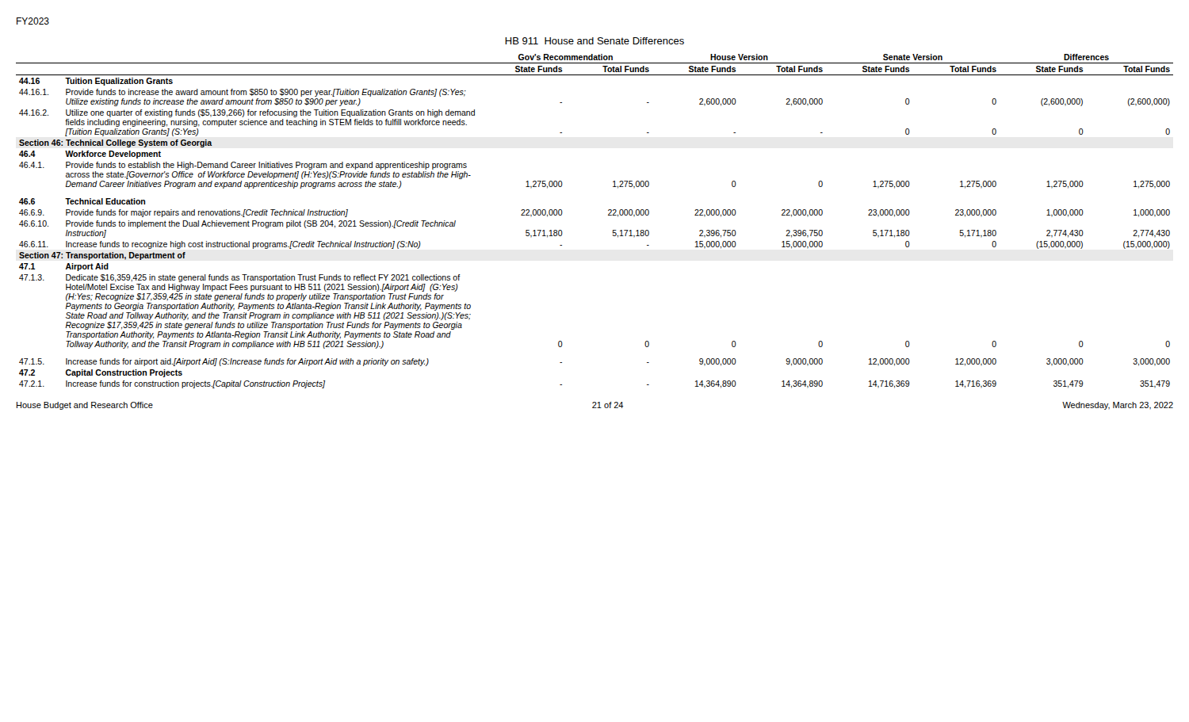FY2023
HB 911 House and Senate Differences
| | Gov's Recommendation | House Version | Senate Version | Differences |
| --- | --- | --- | --- | --- |
| | State Funds | Total Funds | State Funds | Total Funds | State Funds | Total Funds | State Funds | Total Funds |
| 44.16 | Tuition Equalization Grants | |
| 44.16.1. | Provide funds to increase the award amount from $850 to $900 per year. [Tuition Equalization Grants] (S:Yes; Utilize existing funds to increase the award amount from $850 to $900 per year.) | - | - | 2,600,000 | 2,600,000 | 0 | 0 | (2,600,000) | (2,600,000) |
| 44.16.2. | Utilize one quarter of existing funds ($5,139,266) for refocusing the Tuition Equalization Grants on high demand fields including engineering, nursing, computer science and teaching in STEM fields to fulfill workforce needs. [Tuition Equalization Grants] (S:Yes) | - | - | - | - | 0 | 0 | 0 | 0 |
| Section 46: Technical College System of Georgia |
| 46.4 | Workforce Development | |
| 46.4.1. | Provide funds to establish the High-Demand Career Initiatives Program and expand apprenticeship programs across the state. [Governor's Office of Workforce Development] (H:Yes)(S:Provide funds to establish the High-Demand Career Initiatives Program and expand apprenticeship programs across the state.) | 1,275,000 | 1,275,000 | 0 | 0 | 1,275,000 | 1,275,000 | 1,275,000 | 1,275,000 |
| 46.6 | Technical Education | |
| 46.6.9. | Provide funds for major repairs and renovations. [Credit Technical Instruction] | 22,000,000 | 22,000,000 | 22,000,000 | 22,000,000 | 23,000,000 | 23,000,000 | 1,000,000 | 1,000,000 |
| 46.6.10. | Provide funds to implement the Dual Achievement Program pilot (SB 204, 2021 Session). [Credit Technical Instruction] | 5,171,180 | 5,171,180 | 2,396,750 | 2,396,750 | 5,171,180 | 5,171,180 | 2,774,430 | 2,774,430 |
| 46.6.11. | Increase funds to recognize high cost instructional programs. [Credit Technical Instruction] (S:No) | - | - | 15,000,000 | 15,000,000 | 0 | 0 | (15,000,000) | (15,000,000) |
| Section 47: Transportation, Department of |
| 47.1 | Airport Aid | |
| 47.1.3. | Dedicate $16,359,425 in state general funds as Transportation Trust Funds to reflect FY 2021 collections of Hotel/Motel Excise Tax and Highway Impact Fees pursuant to HB 511 (2021 Session). [Airport Aid] (G:Yes)(H:Yes; Recognize $17,359,425 in state general funds to properly utilize Transportation Trust Funds for Payments to Georgia Transportation Authority, Payments to Atlanta-Region Transit Link Authority, Payments to State Road and Tollway Authority, and the Transit Program in compliance with HB 511 (2021 Session).)(S:Yes; Recognize $17,359,425 in state general funds to utilize Transportation Trust Funds for Payments to Georgia Transportation Authority, Payments to Atlanta-Region Transit Link Authority, Payments to State Road and Tollway Authority, and the Transit Program in compliance with HB 511 (2021 Session).) | 0 | 0 | 0 | 0 | 0 | 0 | 0 | 0 |
| 47.1.5. | Increase funds for airport aid. [Airport Aid] (S:Increase funds for Airport Aid with a priority on safety.) | - | - | 9,000,000 | 9,000,000 | 12,000,000 | 12,000,000 | 3,000,000 | 3,000,000 |
| 47.2 | Capital Construction Projects | |
| 47.2.1. | Increase funds for construction projects. [Capital Construction Projects] | - | - | 14,364,890 | 14,364,890 | 14,716,369 | 14,716,369 | 351,479 | 351,479 |
House Budget and Research Office
21 of 24
Wednesday, March 23, 2022